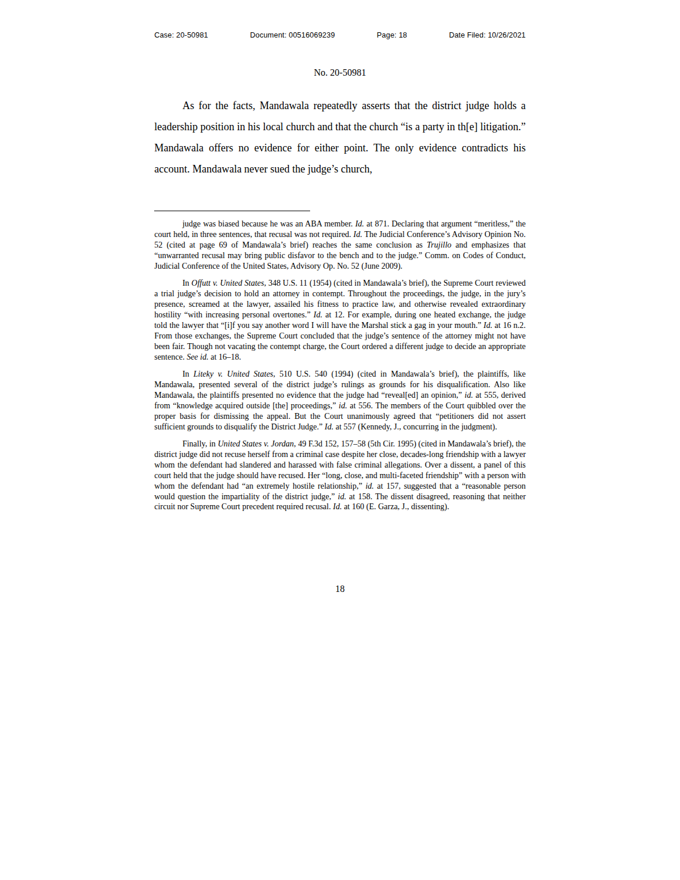Case: 20-50981 Document: 00516069239 Page: 18 Date Filed: 10/26/2021
No. 20-50981
As for the facts, Mandawala repeatedly asserts that the district judge holds a leadership position in his local church and that the church “is a party in th[e] litigation.” Mandawala offers no evidence for either point. The only evidence contradicts his account. Mandawala never sued the judge’s church,
judge was biased because he was an ABA member. Id. at 871. Declaring that argument “meritless,” the court held, in three sentences, that recusal was not required. Id. The Judicial Conference’s Advisory Opinion No. 52 (cited at page 69 of Mandawala’s brief) reaches the same conclusion as Trujillo and emphasizes that “unwarranted recusal may bring public disfavor to the bench and to the judge.” Comm. on Codes of Conduct, Judicial Conference of the United States, Advisory Op. No. 52 (June 2009).
In Offutt v. United States, 348 U.S. 11 (1954) (cited in Mandawala’s brief), the Supreme Court reviewed a trial judge’s decision to hold an attorney in contempt. Throughout the proceedings, the judge, in the jury’s presence, screamed at the lawyer, assailed his fitness to practice law, and otherwise revealed extraordinary hostility “with increasing personal overtones.” Id. at 12. For example, during one heated exchange, the judge told the lawyer that “[i]f you say another word I will have the Marshal stick a gag in your mouth.” Id. at 16 n.2. From those exchanges, the Supreme Court concluded that the judge’s sentence of the attorney might not have been fair. Though not vacating the contempt charge, the Court ordered a different judge to decide an appropriate sentence. See id. at 16–18.
In Liteky v. United States, 510 U.S. 540 (1994) (cited in Mandawala’s brief), the plaintiffs, like Mandawala, presented several of the district judge’s rulings as grounds for his disqualification. Also like Mandawala, the plaintiffs presented no evidence that the judge had “reveal[ed] an opinion,” id. at 555, derived from “knowledge acquired outside [the] proceedings,” id. at 556. The members of the Court quibbled over the proper basis for dismissing the appeal. But the Court unanimously agreed that “petitioners did not assert sufficient grounds to disqualify the District Judge.” Id. at 557 (Kennedy, J., concurring in the judgment).
Finally, in United States v. Jordan, 49 F.3d 152, 157–58 (5th Cir. 1995) (cited in Mandawala’s brief), the district judge did not recuse herself from a criminal case despite her close, decades-long friendship with a lawyer whom the defendant had slandered and harassed with false criminal allegations. Over a dissent, a panel of this court held that the judge should have recused. Her “long, close, and multi-faceted friendship” with a person with whom the defendant had “an extremely hostile relationship,” id. at 157, suggested that a “reasonable person would question the impartiality of the district judge,” id. at 158. The dissent disagreed, reasoning that neither circuit nor Supreme Court precedent required recusal. Id. at 160 (E. Garza, J., dissenting).
18